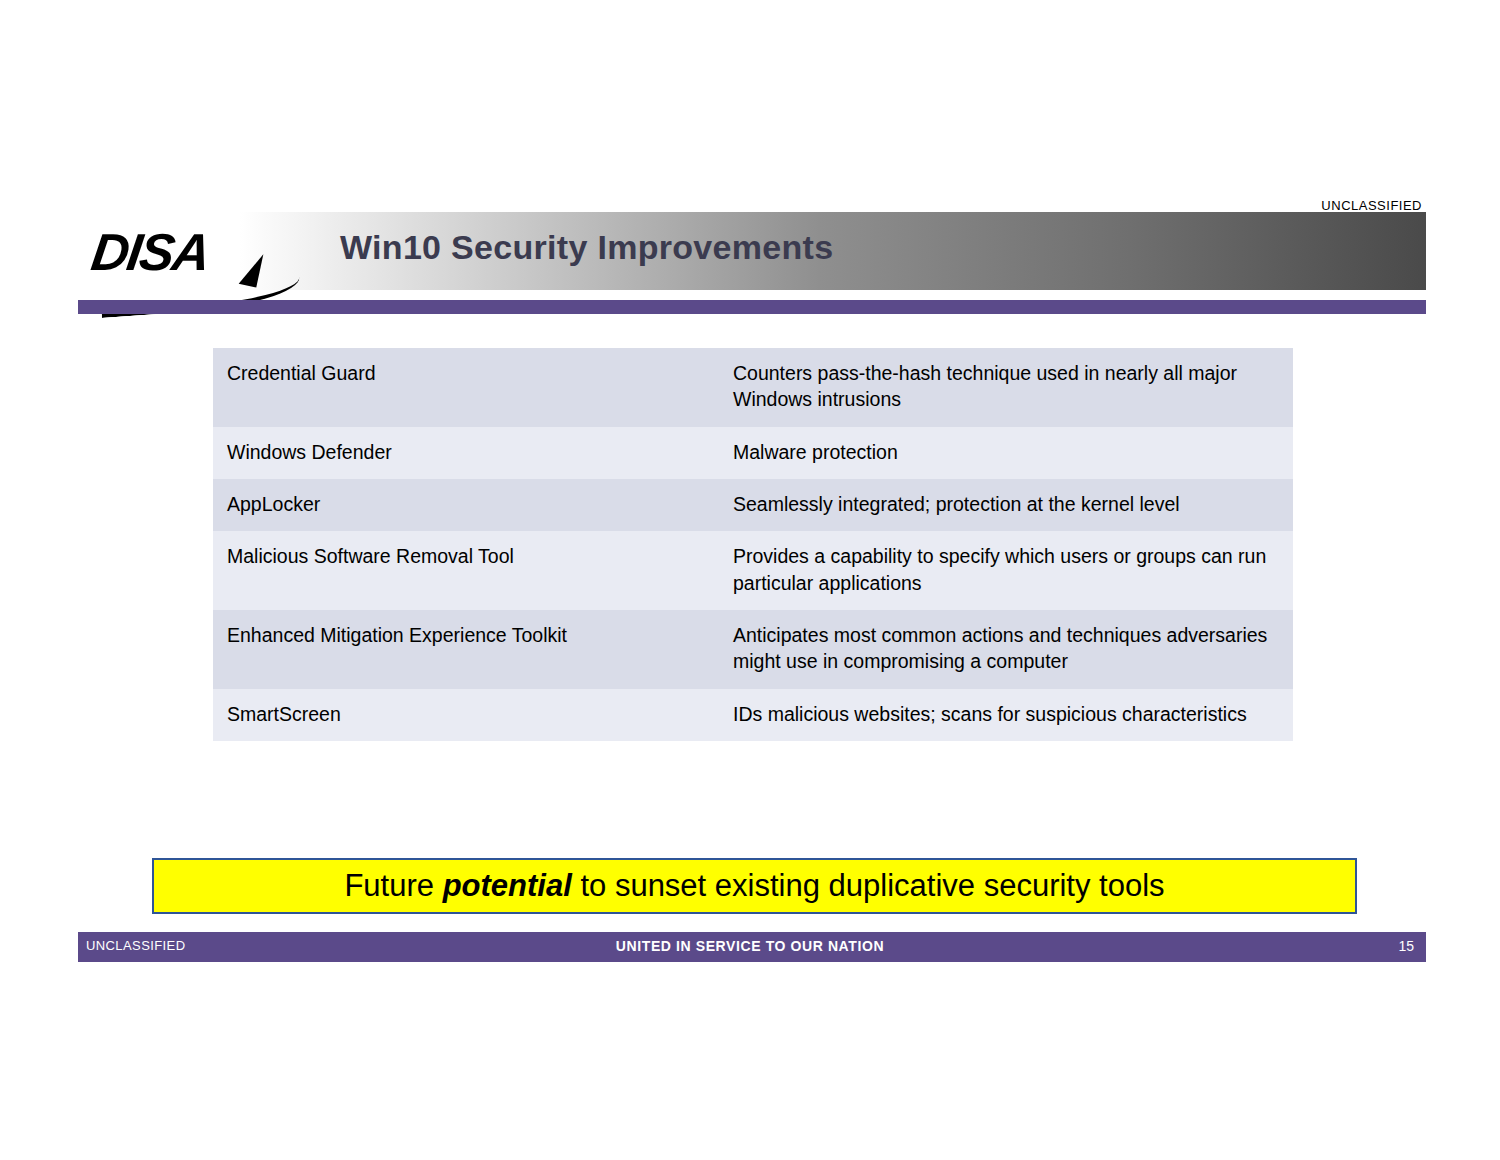UNCLASSIFIED
DISA
Win10 Security Improvements
| Credential Guard | Counters pass-the-hash technique used in nearly all major Windows intrusions |
| Windows Defender | Malware protection |
| AppLocker | Seamlessly integrated; protection at the kernel level |
| Malicious Software Removal Tool | Provides a capability to specify which users or groups can run particular applications |
| Enhanced Mitigation Experience Toolkit | Anticipates most common actions and techniques adversaries might use in compromising a computer |
| SmartScreen | IDs malicious websites; scans for suspicious characteristics |
Future potential to sunset existing duplicative security tools
UNCLASSIFIED
UNITED IN SERVICE TO OUR NATION
15